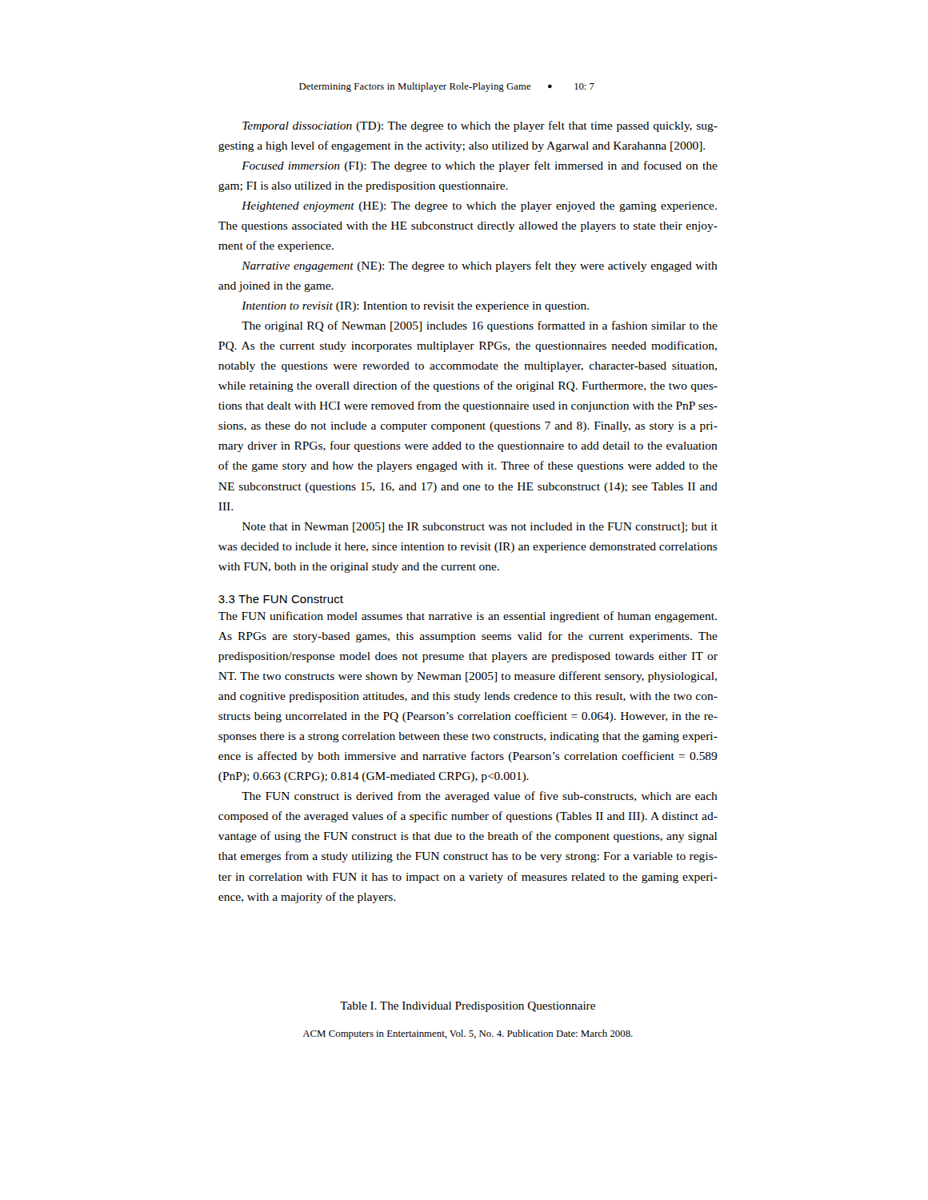Determining Factors in Multiplayer Role-Playing Game ● 10: 7
Temporal dissociation (TD): The degree to which the player felt that time passed quickly, suggesting a high level of engagement in the activity; also utilized by Agarwal and Karahanna [2000].
Focused immersion (FI): The degree to which the player felt immersed in and focused on the gam; FI is also utilized in the predisposition questionnaire.
Heightened enjoyment (HE): The degree to which the player enjoyed the gaming experience. The questions associated with the HE subconstruct directly allowed the players to state their enjoyment of the experience.
Narrative engagement (NE): The degree to which players felt they were actively engaged with and joined in the game.
Intention to revisit (IR): Intention to revisit the experience in question.
The original RQ of Newman [2005] includes 16 questions formatted in a fashion similar to the PQ. As the current study incorporates multiplayer RPGs, the questionnaires needed modification, notably the questions were reworded to accommodate the multiplayer, character-based situation, while retaining the overall direction of the questions of the original RQ. Furthermore, the two questions that dealt with HCI were removed from the questionnaire used in conjunction with the PnP sessions, as these do not include a computer component (questions 7 and 8). Finally, as story is a primary driver in RPGs, four questions were added to the questionnaire to add detail to the evaluation of the game story and how the players engaged with it. Three of these questions were added to the NE subconstruct (questions 15, 16, and 17) and one to the HE subconstruct (14); see Tables II and III.
Note that in Newman [2005] the IR subconstruct was not included in the FUN construct]; but it was decided to include it here, since intention to revisit (IR) an experience demonstrated correlations with FUN, both in the original study and the current one.
3.3 The FUN Construct
The FUN unification model assumes that narrative is an essential ingredient of human engagement. As RPGs are story-based games, this assumption seems valid for the current experiments. The predisposition/response model does not presume that players are predisposed towards either IT or NT. The two constructs were shown by Newman [2005] to measure different sensory, physiological, and cognitive predisposition attitudes, and this study lends credence to this result, with the two constructs being uncorrelated in the PQ (Pearson’s correlation coefficient = 0.064). However, in the responses there is a strong correlation between these two constructs, indicating that the gaming experience is affected by both immersive and narrative factors (Pearson’s correlation coefficient = 0.589 (PnP); 0.663 (CRPG); 0.814 (GM-mediated CRPG), p<0.001).
The FUN construct is derived from the averaged value of five sub-constructs, which are each composed of the averaged values of a specific number of questions (Tables II and III). A distinct advantage of using the FUN construct is that due to the breath of the component questions, any signal that emerges from a study utilizing the FUN construct has to be very strong: For a variable to register in correlation with FUN it has to impact on a variety of measures related to the gaming experience, with a majority of the players.
Table I. The Individual Predisposition Questionnaire
ACM Computers in Entertainment, Vol. 5, No. 4. Publication Date: March 2008.